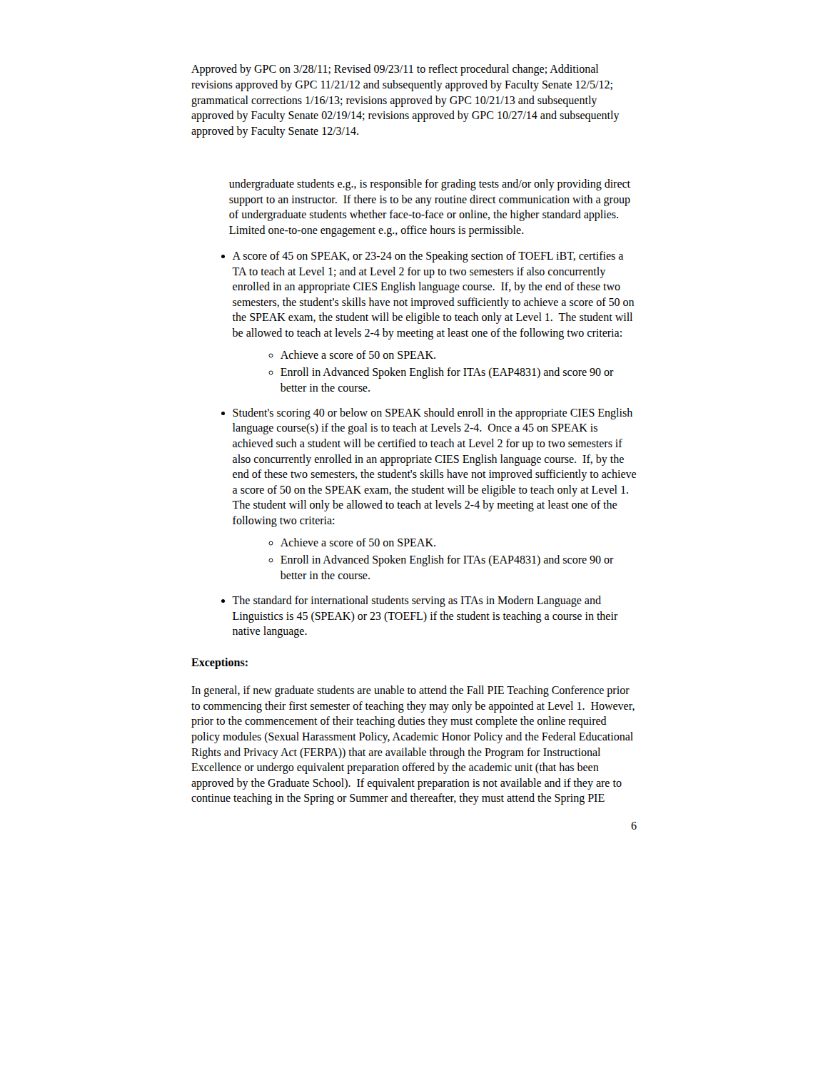Approved by GPC on 3/28/11; Revised 09/23/11 to reflect procedural change; Additional revisions approved by GPC 11/21/12 and subsequently approved by Faculty Senate 12/5/12; grammatical corrections 1/16/13; revisions approved by GPC 10/21/13 and subsequently approved by Faculty Senate 02/19/14; revisions approved by GPC 10/27/14 and subsequently approved by Faculty Senate 12/3/14.
undergraduate students e.g., is responsible for grading tests and/or only providing direct support to an instructor. If there is to be any routine direct communication with a group of undergraduate students whether face-to-face or online, the higher standard applies. Limited one-to-one engagement e.g., office hours is permissible.
A score of 45 on SPEAK, or 23-24 on the Speaking section of TOEFL iBT, certifies a TA to teach at Level 1; and at Level 2 for up to two semesters if also concurrently enrolled in an appropriate CIES English language course. If, by the end of these two semesters, the student's skills have not improved sufficiently to achieve a score of 50 on the SPEAK exam, the student will be eligible to teach only at Level 1. The student will be allowed to teach at levels 2-4 by meeting at least one of the following two criteria:
Achieve a score of 50 on SPEAK.
Enroll in Advanced Spoken English for ITAs (EAP4831) and score 90 or better in the course.
Student's scoring 40 or below on SPEAK should enroll in the appropriate CIES English language course(s) if the goal is to teach at Levels 2-4. Once a 45 on SPEAK is achieved such a student will be certified to teach at Level 2 for up to two semesters if also concurrently enrolled in an appropriate CIES English language course. If, by the end of these two semesters, the student's skills have not improved sufficiently to achieve a score of 50 on the SPEAK exam, the student will be eligible to teach only at Level 1. The student will only be allowed to teach at levels 2-4 by meeting at least one of the following two criteria:
Achieve a score of 50 on SPEAK.
Enroll in Advanced Spoken English for ITAs (EAP4831) and score 90 or better in the course.
The standard for international students serving as ITAs in Modern Language and Linguistics is 45 (SPEAK) or 23 (TOEFL) if the student is teaching a course in their native language.
Exceptions:
In general, if new graduate students are unable to attend the Fall PIE Teaching Conference prior to commencing their first semester of teaching they may only be appointed at Level 1. However, prior to the commencement of their teaching duties they must complete the online required policy modules (Sexual Harassment Policy, Academic Honor Policy and the Federal Educational Rights and Privacy Act (FERPA)) that are available through the Program for Instructional Excellence or undergo equivalent preparation offered by the academic unit (that has been approved by the Graduate School). If equivalent preparation is not available and if they are to continue teaching in the Spring or Summer and thereafter, they must attend the Spring PIE
6